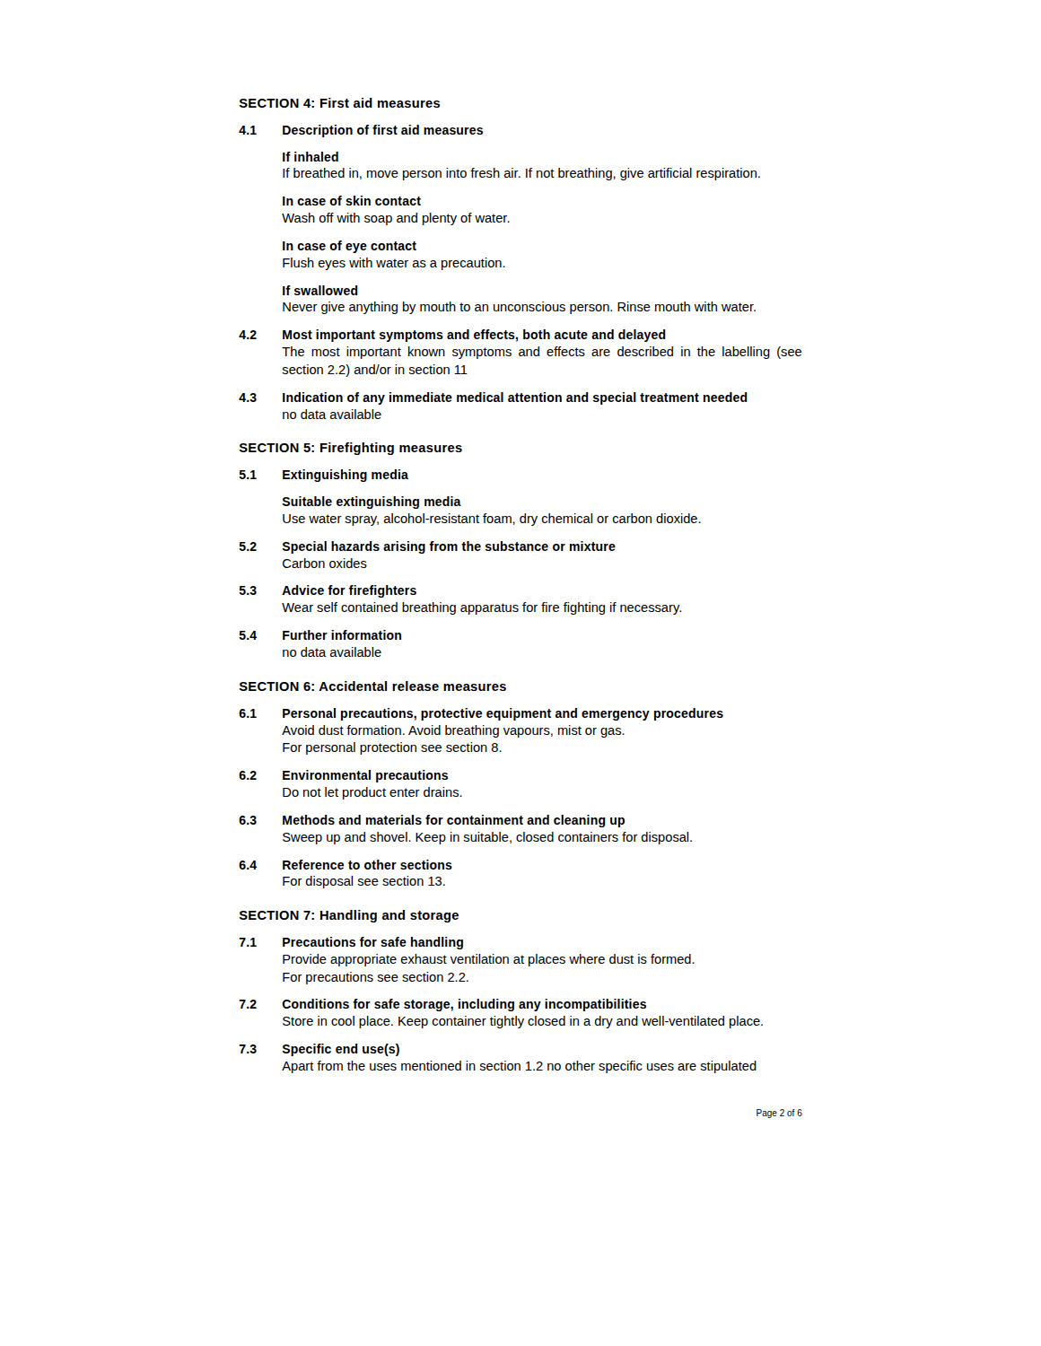SECTION 4: First aid measures
4.1
Description of first aid measures
If inhaled
If breathed in, move person into fresh air. If not breathing, give artificial respiration.
In case of skin contact
Wash off with soap and plenty of water.
In case of eye contact
Flush eyes with water as a precaution.
If swallowed
Never give anything by mouth to an unconscious person. Rinse mouth with water.
4.2
Most important symptoms and effects, both acute and delayed
The most important known symptoms and effects are described in the labelling (see section 2.2) and/or in section 11
4.3
Indication of any immediate medical attention and special treatment needed
no data available
SECTION 5: Firefighting measures
5.1
Extinguishing media
Suitable extinguishing media
Use water spray, alcohol-resistant foam, dry chemical or carbon dioxide.
5.2
Special hazards arising from the substance or mixture
Carbon oxides
5.3
Advice for firefighters
Wear self contained breathing apparatus for fire fighting if necessary.
5.4
Further information
no data available
SECTION 6: Accidental release measures
6.1
Personal precautions, protective equipment and emergency procedures
Avoid dust formation. Avoid breathing vapours, mist or gas.
For personal protection see section 8.
6.2
Environmental precautions
Do not let product enter drains.
6.3
Methods and materials for containment and cleaning up
Sweep up and shovel. Keep in suitable, closed containers for disposal.
6.4
Reference to other sections
For disposal see section 13.
SECTION 7: Handling and storage
7.1
Precautions for safe handling
Provide appropriate exhaust ventilation at places where dust is formed.
For precautions see section 2.2.
7.2
Conditions for safe storage, including any incompatibilities
Store in cool place. Keep container tightly closed in a dry and well-ventilated place.
7.3
Specific end use(s)
Apart from the uses mentioned in section 1.2 no other specific uses are stipulated
Page 2 of 6